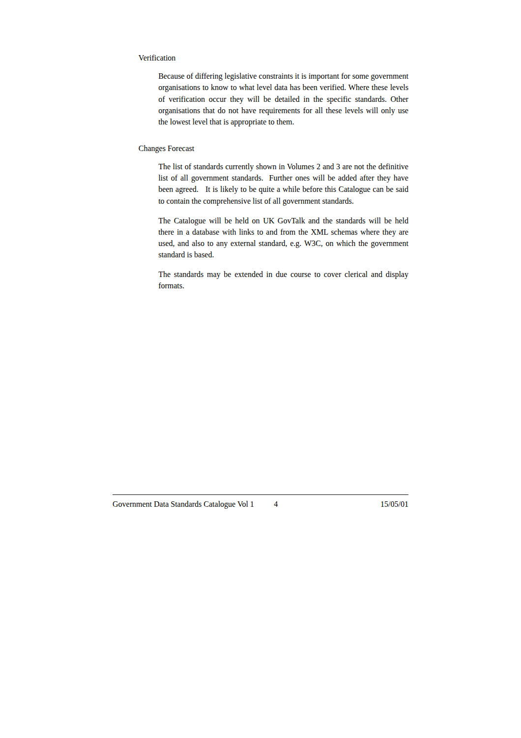Verification
Because of differing legislative constraints it is important for some government organisations to know to what level data has been verified. Where these levels of verification occur they will be detailed in the specific standards. Other organisations that do not have requirements for all these levels will only use the lowest level that is appropriate to them.
Changes Forecast
The list of standards currently shown in Volumes 2 and 3 are not the definitive list of all government standards. Further ones will be added after they have been agreed. It is likely to be quite a while before this Catalogue can be said to contain the comprehensive list of all government standards.
The Catalogue will be held on UK GovTalk and the standards will be held there in a database with links to and from the XML schemas where they are used, and also to any external standard, e.g. W3C, on which the government standard is based.
The standards may be extended in due course to cover clerical and display formats.
Government Data Standards Catalogue Vol 1 4 15/05/01